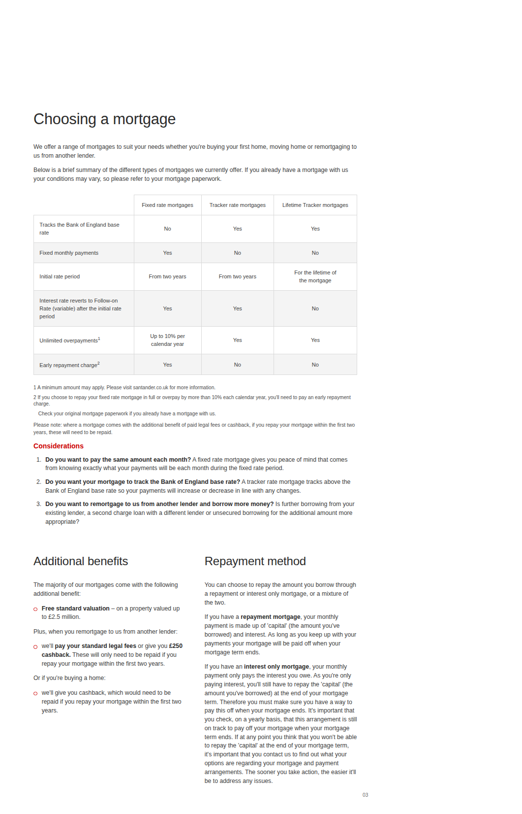Choosing a mortgage
We offer a range of mortgages to suit your needs whether you're buying your first home, moving home or remortgaging to us from another lender.
Below is a brief summary of the different types of mortgages we currently offer. If you already have a mortgage with us your conditions may vary, so please refer to your mortgage paperwork.
| | Fixed rate mortgages | Tracker rate mortgages | Lifetime Tracker mortgages |
| --- | --- | --- | --- |
| Tracks the Bank of England base rate | No | Yes | Yes |
| Fixed monthly payments | Yes | No | No |
| Initial rate period | From two years | From two years | For the lifetime of the mortgage |
| Interest rate reverts to Follow-on Rate (variable) after the initial rate period | Yes | Yes | No |
| Unlimited overpayments 1 | Up to 10% per calendar year | Yes | Yes |
| Early repayment charge 2 | Yes | No | No |
1 A minimum amount may apply. Please visit santander.co.uk for more information.
2 If you choose to repay your fixed rate mortgage in full or overpay by more than 10% each calendar year, you'll need to pay an early repayment charge.
Check your original mortgage paperwork if you already have a mortgage with us.
Please note: where a mortgage comes with the additional benefit of paid legal fees or cashback, if you repay your mortgage within the first two years, these will need to be repaid.
Considerations
Do you want to pay the same amount each month? A fixed rate mortgage gives you peace of mind that comes from knowing exactly what your payments will be each month during the fixed rate period.
Do you want your mortgage to track the Bank of England base rate? A tracker rate mortgage tracks above the Bank of England base rate so your payments will increase or decrease in line with any changes.
Do you want to remortgage to us from another lender and borrow more money? Is further borrowing from your existing lender, a second charge loan with a different lender or unsecured borrowing for the additional amount more appropriate?
Additional benefits
The majority of our mortgages come with the following additional benefit:
Free standard valuation – on a property valued up to £2.5 million.
Plus, when you remortgage to us from another lender:
we'll pay your standard legal fees or give you £250 cashback. These will only need to be repaid if you repay your mortgage within the first two years.
Or if you're buying a home:
we'll give you cashback, which would need to be repaid if you repay your mortgage within the first two years.
Repayment method
You can choose to repay the amount you borrow through a repayment or interest only mortgage, or a mixture of the two.
If you have a repayment mortgage, your monthly payment is made up of 'capital' (the amount you've borrowed) and interest. As long as you keep up with your payments your mortgage will be paid off when your mortgage term ends.
If you have an interest only mortgage, your monthly payment only pays the interest you owe. As you're only paying interest, you'll still have to repay the 'capital' (the amount you've borrowed) at the end of your mortgage term. Therefore you must make sure you have a way to pay this off when your mortgage ends. It's important that you check, on a yearly basis, that this arrangement is still on track to pay off your mortgage when your mortgage term ends. If at any point you think that you won't be able to repay the 'capital' at the end of your mortgage term, it's important that you contact us to find out what your options are regarding your mortgage and payment arrangements. The sooner you take action, the easier it'll be to address any issues.
03